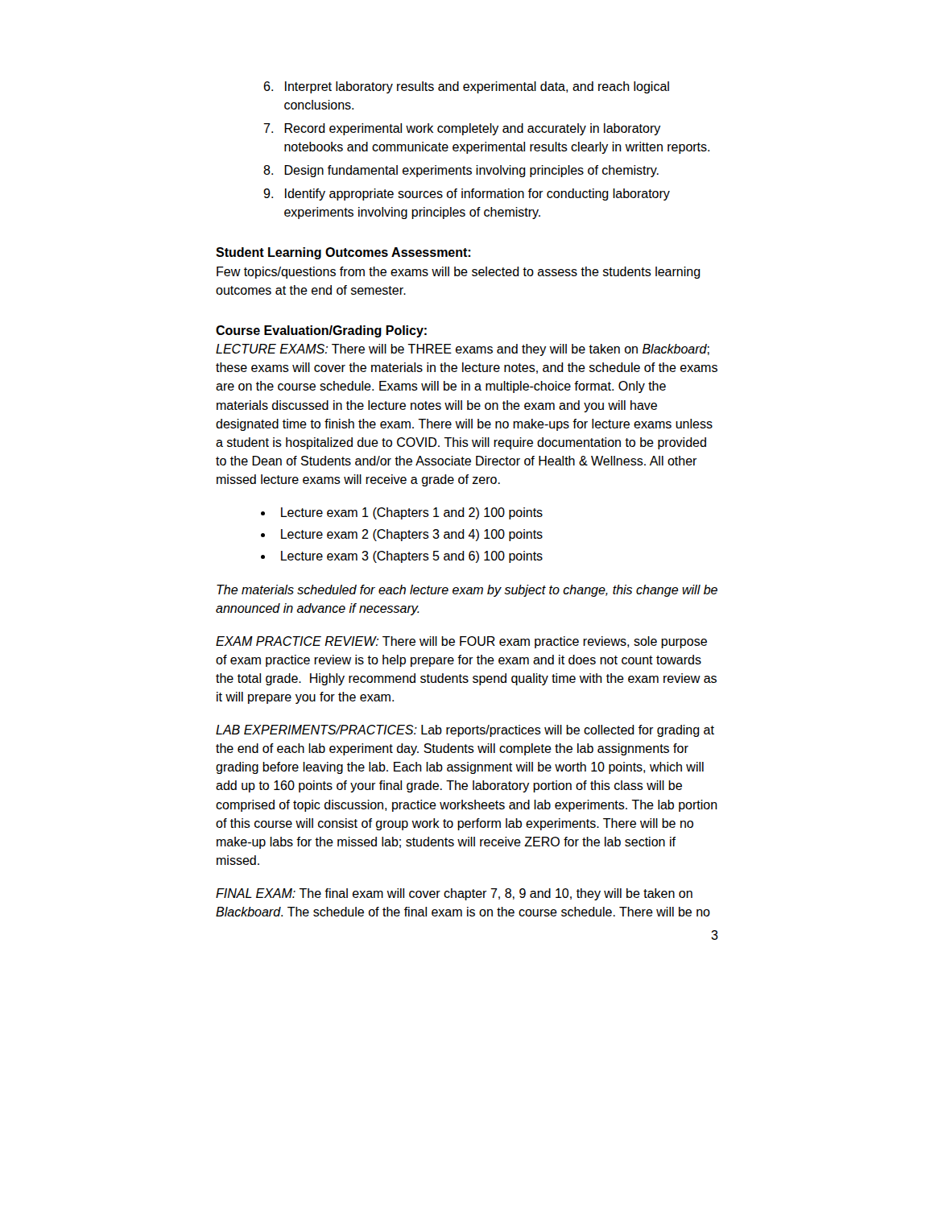Interpret laboratory results and experimental data, and reach logical conclusions.
Record experimental work completely and accurately in laboratory notebooks and communicate experimental results clearly in written reports.
Design fundamental experiments involving principles of chemistry.
Identify appropriate sources of information for conducting laboratory experiments involving principles of chemistry.
Student Learning Outcomes Assessment:
Few topics/questions from the exams will be selected to assess the students learning outcomes at the end of semester.
Course Evaluation/Grading Policy:
LECTURE EXAMS: There will be THREE exams and they will be taken on Blackboard; these exams will cover the materials in the lecture notes, and the schedule of the exams are on the course schedule. Exams will be in a multiple-choice format. Only the materials discussed in the lecture notes will be on the exam and you will have designated time to finish the exam. There will be no make-ups for lecture exams unless a student is hospitalized due to COVID. This will require documentation to be provided to the Dean of Students and/or the Associate Director of Health & Wellness. All other missed lecture exams will receive a grade of zero.
Lecture exam 1 (Chapters 1 and 2) 100 points
Lecture exam 2 (Chapters 3 and 4) 100 points
Lecture exam 3 (Chapters 5 and 6) 100 points
The materials scheduled for each lecture exam by subject to change, this change will be announced in advance if necessary.
EXAM PRACTICE REVIEW: There will be FOUR exam practice reviews, sole purpose of exam practice review is to help prepare for the exam and it does not count towards the total grade. Highly recommend students spend quality time with the exam review as it will prepare you for the exam.
LAB EXPERIMENTS/PRACTICES: Lab reports/practices will be collected for grading at the end of each lab experiment day. Students will complete the lab assignments for grading before leaving the lab. Each lab assignment will be worth 10 points, which will add up to 160 points of your final grade. The laboratory portion of this class will be comprised of topic discussion, practice worksheets and lab experiments. The lab portion of this course will consist of group work to perform lab experiments. There will be no make-up labs for the missed lab; students will receive ZERO for the lab section if missed.
FINAL EXAM: The final exam will cover chapter 7, 8, 9 and 10, they will be taken on Blackboard. The schedule of the final exam is on the course schedule. There will be no
3